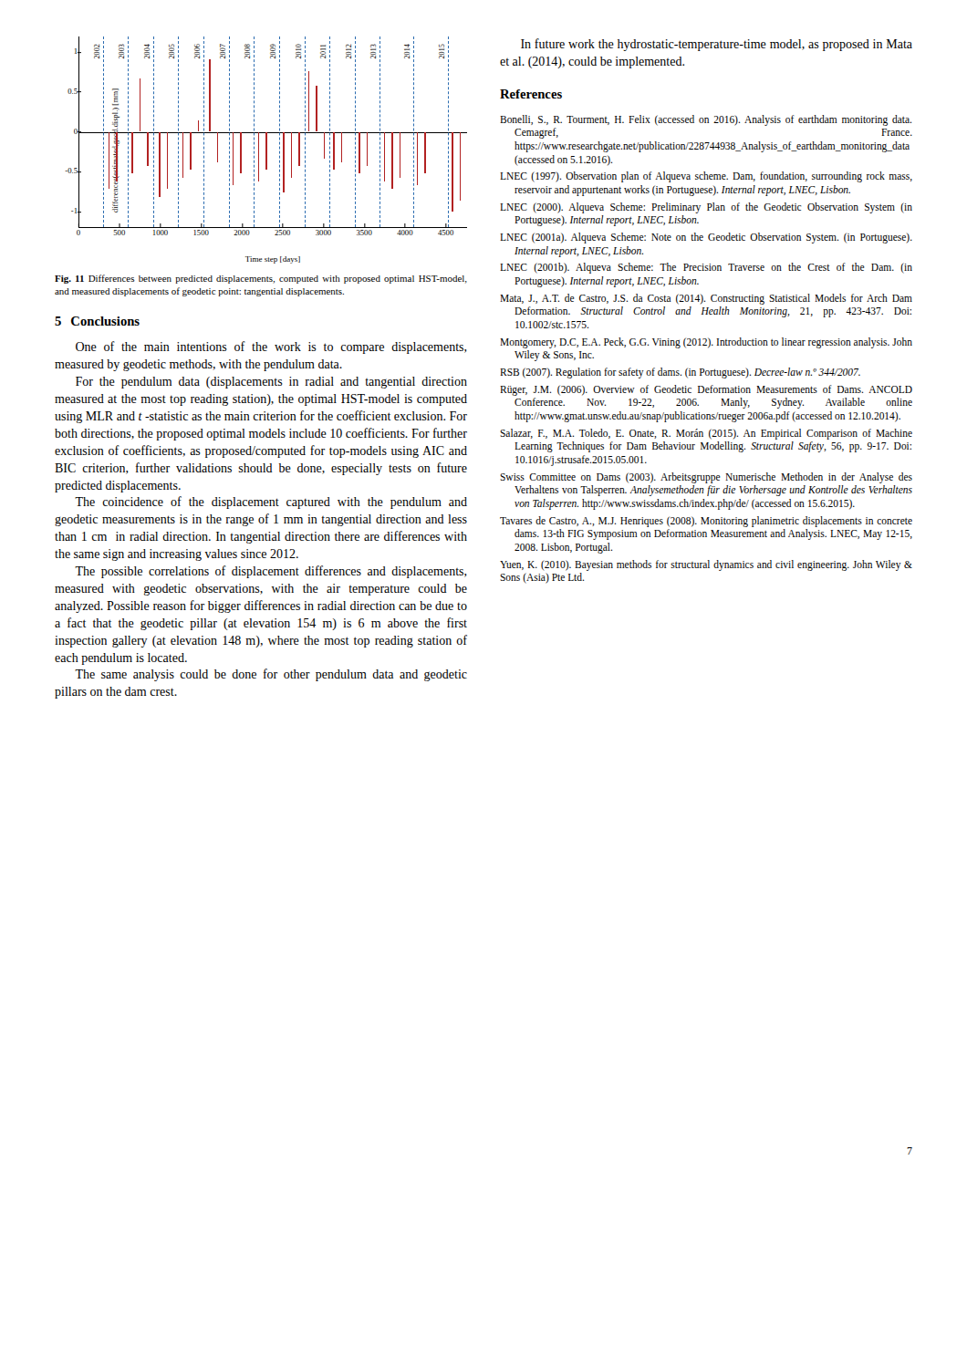differences(estimated,geod.displ.) [mm]
1
0.5
0
-0.5
-1
2002
2003
2004
2005
2006
2007
2008
2009
2010
2011
2012
2013
2014
2015
0
500
1000
1500
2000
2500
3000
3500
4000
4500
Time step [days]
Fig. 11 Differences between predicted displacements, computed with proposed optimal HST-model, and measured displacements of geodetic point: tangential displacements.
5 Conclusions
One of the main intentions of the work is to compare displacements, measured by geodetic methods, with the pendulum data.
For the pendulum data (displacements in radial and tangential direction measured at the most top reading station), the optimal HST-model is computed using MLR and t -statistic as the main criterion for the coefficient exclusion. For both directions, the proposed optimal models include 10 coefficients. For further exclusion of coefficients, as proposed/computed for top-models using AIC and BIC criterion, further validations should be done, especially tests on future predicted displacements.
The coincidence of the displacement captured with the pendulum and geodetic measurements is in the range of 1 mm in tangential direction and less than 1 cm in radial direction. In tangential direction there are differences with the same sign and increasing values since 2012.
The possible correlations of displacement differences and displacements, measured with geodetic observations, with the air temperature could be analyzed. Possible reason for bigger differences in radial direction can be due to a fact that the geodetic pillar (at elevation 154 m) is 6 m above the first inspection gallery (at elevation 148 m), where the most top reading station of each pendulum is located.
The same analysis could be done for other pendulum data and geodetic pillars on the dam crest.
In future work the hydrostatic-temperature-time model, as proposed in Mata et al. (2014), could be implemented.
References
Bonelli, S., R. Tourment, H. Felix (accessed on 2016). Analysis of earthdam monitoring data. Cemagref, France. https://www.researchgate.net/publication/228744938_Analysis_of_earthdam_monitoring_data (accessed on 5.1.2016).
LNEC (1997). Observation plan of Alqueva scheme. Dam, foundation, surrounding rock mass, reservoir and appurtenant works (in Portuguese). Internal report, LNEC, Lisbon.
LNEC (2000). Alqueva Scheme: Preliminary Plan of the Geodetic Observation System (in Portuguese). Internal report, LNEC, Lisbon.
LNEC (2001a). Alqueva Scheme: Note on the Geodetic Observation System. (in Portuguese). Internal report, LNEC, Lisbon.
LNEC (2001b). Alqueva Scheme: The Precision Traverse on the Crest of the Dam. (in Portuguese). Internal report, LNEC, Lisbon.
Mata, J., A.T. de Castro, J.S. da Costa (2014). Constructing Statistical Models for Arch Dam Deformation. Structural Control and Health Monitoring, 21, pp. 423-437. Doi: 10.1002/stc.1575.
Montgomery, D.C, E.A. Peck, G.G. Vining (2012). Introduction to linear regression analysis. John Wiley & Sons, Inc.
RSB (2007). Regulation for safety of dams. (in Portuguese). Decree-law n.º 344/2007.
Rüger, J.M. (2006). Overview of Geodetic Deformation Measurements of Dams. ANCOLD Conference. Nov. 19-22, 2006. Manly, Sydney. Available online http://www.gmat.unsw.edu.au/snap/publications/rueger 2006a.pdf (accessed on 12.10.2014).
Salazar, F., M.A. Toledo, E. Onate, R. Morán (2015). An Empirical Comparison of Machine Learning Techniques for Dam Behaviour Modelling. Structural Safety, 56, pp. 9-17. Doi: 10.1016/j.strusafe.2015.05.001.
Swiss Committee on Dams (2003). Arbeitsgruppe Numerische Methoden in der Analyse des Verhaltens von Talsperren. Analysemethoden für die Vorhersage und Kontrolle des Verhaltens von Talsperren. http://www.swissdams.ch/index.php/de/ (accessed on 15.6.2015).
Tavares de Castro, A., M.J. Henriques (2008). Monitoring planimetric displacements in concrete dams. 13-th FIG Symposium on Deformation Measurement and Analysis. LNEC, May 12-15, 2008. Lisbon, Portugal.
Yuen, K. (2010). Bayesian methods for structural dynamics and civil engineering. John Wiley & Sons (Asia) Pte Ltd.
7